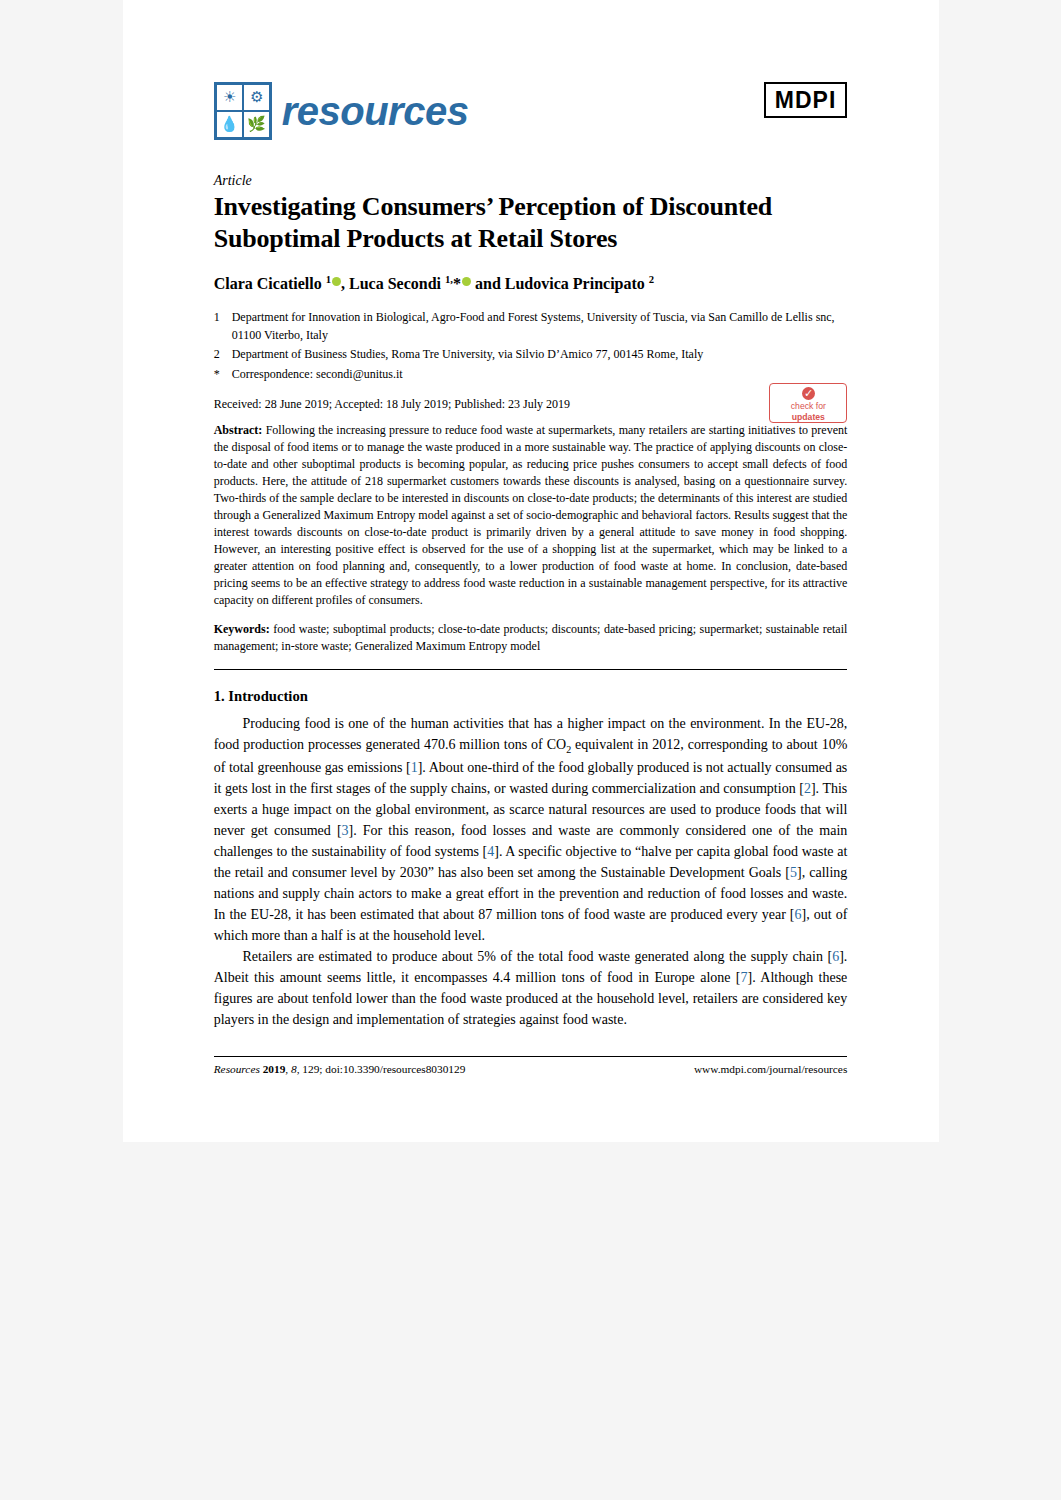☀
⚙
💧
🌿
resources
MDPI
Article
Investigating Consumers’ Perception of Discounted Suboptimal Products at Retail Stores
Clara Cicatiello 1 , Luca Secondi 1,* and Ludovica Principato 2
1 Department for Innovation in Biological, Agro-Food and Forest Systems, University of Tuscia, via San Camillo de Lellis snc, 01100 Viterbo, Italy
2 Department of Business Studies, Roma Tre University, via Silvio D’Amico 77, 00145 Rome, Italy
*Correspondence: secondi@unitus.it
Received: 28 June 2019; Accepted: 18 July 2019; Published: 23 July 2019
✓
check for
updates
Abstract: Following the increasing pressure to reduce food waste at supermarkets, many retailers are starting initiatives to prevent the disposal of food items or to manage the waste produced in a more sustainable way. The practice of applying discounts on close-to-date and other suboptimal products is becoming popular, as reducing price pushes consumers to accept small defects of food products. Here, the attitude of 218 supermarket customers towards these discounts is analysed, basing on a questionnaire survey. Two-thirds of the sample declare to be interested in discounts on close-to-date products; the determinants of this interest are studied through a Generalized Maximum Entropy model against a set of socio-demographic and behavioral factors. Results suggest that the interest towards discounts on close-to-date product is primarily driven by a general attitude to save money in food shopping. However, an interesting positive effect is observed for the use of a shopping list at the supermarket, which may be linked to a greater attention on food planning and, consequently, to a lower production of food waste at home. In conclusion, date-based pricing seems to be an effective strategy to address food waste reduction in a sustainable management perspective, for its attractive capacity on different profiles of consumers.
Keywords: food waste; suboptimal products; close-to-date products; discounts; date-based pricing; supermarket; sustainable retail management; in-store waste; Generalized Maximum Entropy model
1. Introduction
Producing food is one of the human activities that has a higher impact on the environment. In the EU-28, food production processes generated 470.6 million tons of CO2 equivalent in 2012, corresponding to about 10% of total greenhouse gas emissions [1]. About one-third of the food globally produced is not actually consumed as it gets lost in the first stages of the supply chains, or wasted during commercialization and consumption [2]. This exerts a huge impact on the global environment, as scarce natural resources are used to produce foods that will never get consumed [3]. For this reason, food losses and waste are commonly considered one of the main challenges to the sustainability of food systems [4]. A specific objective to “halve per capita global food waste at the retail and consumer level by 2030” has also been set among the Sustainable Development Goals [5], calling nations and supply chain actors to make a great effort in the prevention and reduction of food losses and waste. In the EU-28, it has been estimated that about 87 million tons of food waste are produced every year [6], out of which more than a half is at the household level.
Retailers are estimated to produce about 5% of the total food waste generated along the supply chain [6]. Albeit this amount seems little, it encompasses 4.4 million tons of food in Europe alone [7]. Although these figures are about tenfold lower than the food waste produced at the household level, retailers are considered key players in the design and implementation of strategies against food waste.
Resources 2019, 8, 129; doi:10.3390/resources8030129
www.mdpi.com/journal/resources